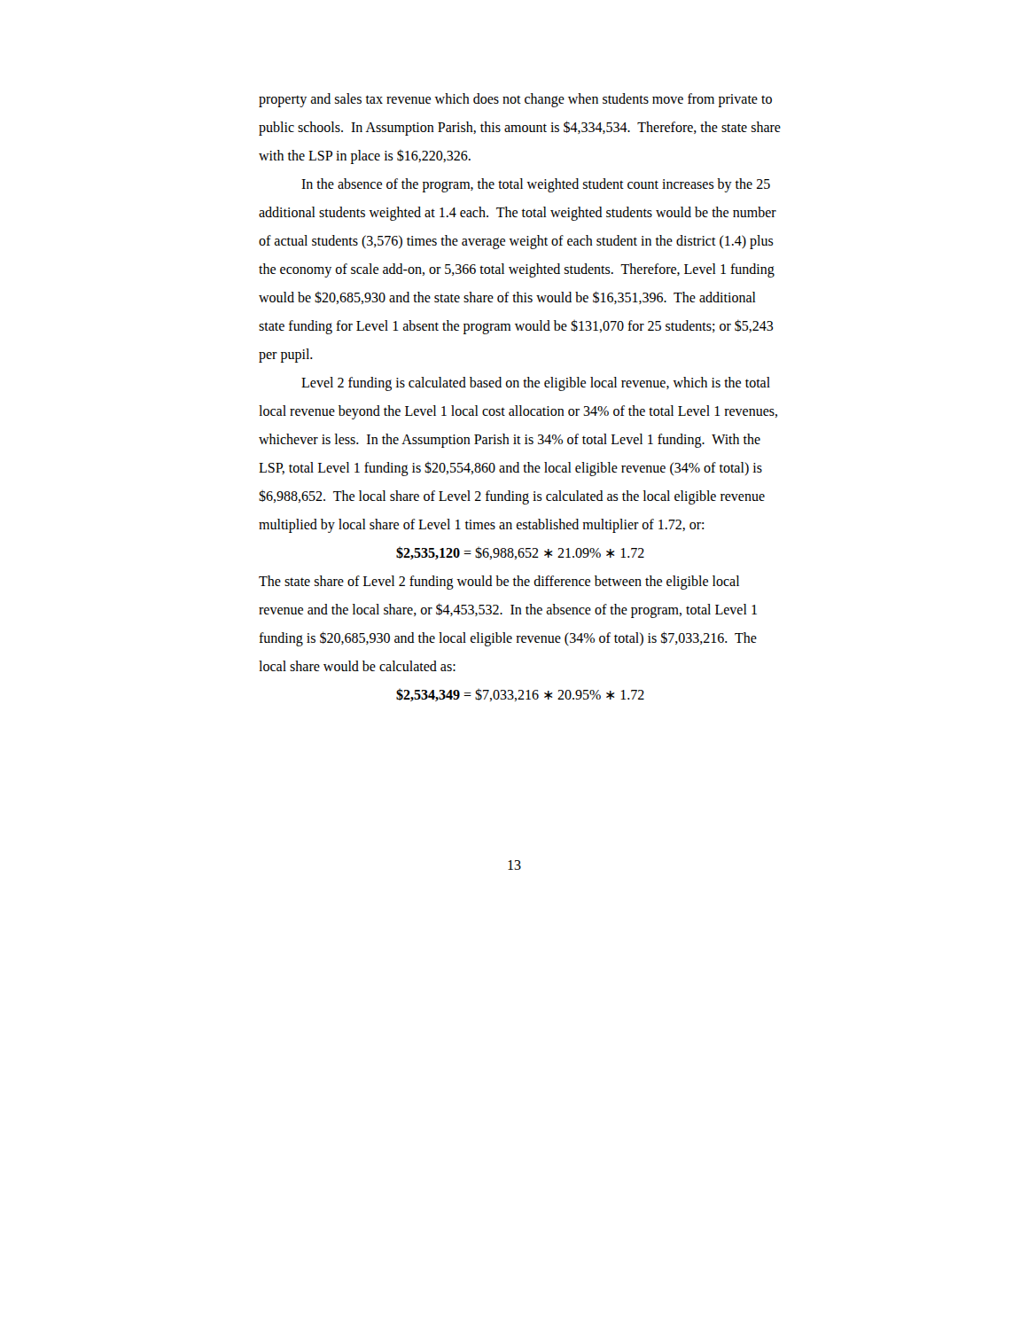property and sales tax revenue which does not change when students move from private to public schools. In Assumption Parish, this amount is $4,334,534. Therefore, the state share with the LSP in place is $16,220,326.
In the absence of the program, the total weighted student count increases by the 25 additional students weighted at 1.4 each. The total weighted students would be the number of actual students (3,576) times the average weight of each student in the district (1.4) plus the economy of scale add-on, or 5,366 total weighted students. Therefore, Level 1 funding would be $20,685,930 and the state share of this would be $16,351,396. The additional state funding for Level 1 absent the program would be $131,070 for 25 students; or $5,243 per pupil.
Level 2 funding is calculated based on the eligible local revenue, which is the total local revenue beyond the Level 1 local cost allocation or 34% of the total Level 1 revenues, whichever is less. In the Assumption Parish it is 34% of total Level 1 funding. With the LSP, total Level 1 funding is $20,554,860 and the local eligible revenue (34% of total) is $6,988,652. The local share of Level 2 funding is calculated as the local eligible revenue multiplied by local share of Level 1 times an established multiplier of 1.72, or:
$2,535,120 = $6,988,652 ∗ 21.09% ∗ 1.72
The state share of Level 2 funding would be the difference between the eligible local revenue and the local share, or $4,453,532. In the absence of the program, total Level 1 funding is $20,685,930 and the local eligible revenue (34% of total) is $7,033,216. The local share would be calculated as:
$2,534,349 = $7,033,216 ∗ 20.95% ∗ 1.72
13